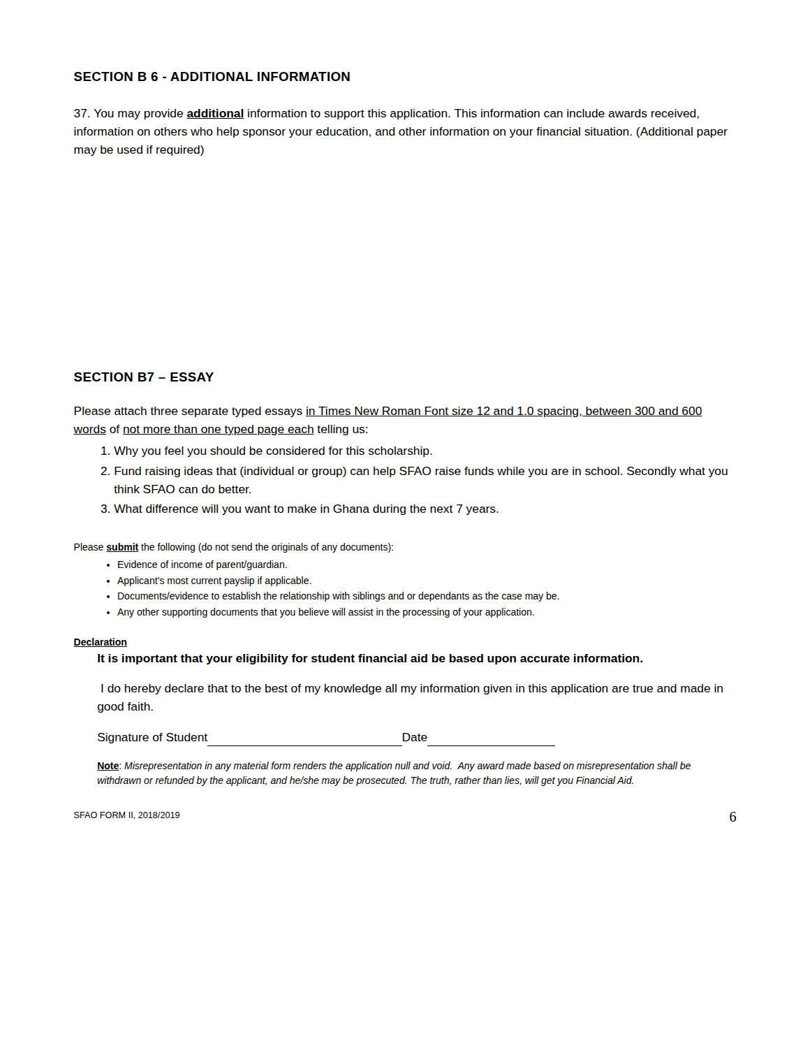SECTION B 6 - ADDITIONAL INFORMATION
37. You may provide additional information to support this application. This information can include awards received, information on others who help sponsor your education, and other information on your financial situation. (Additional paper may be used if required)
SECTION B7 – ESSAY
Please attach three separate typed essays in Times New Roman Font size 12 and 1.0 spacing, between 300 and 600 words of not more than one typed page each telling us:
Why you feel you should be considered for this scholarship.
Fund raising ideas that (individual or group) can help SFAO raise funds while you are in school. Secondly what you think SFAO can do better.
What difference will you want to make in Ghana during the next 7 years.
Please submit the following (do not send the originals of any documents):
Evidence of income of parent/guardian.
Applicant’s most current payslip if applicable.
Documents/evidence to establish the relationship with siblings and or dependants as the case may be.
Any other supporting documents that you believe will assist in the processing of your application.
Declaration
It is important that your eligibility for student financial aid be based upon accurate information.
I do hereby declare that to the best of my knowledge all my information given in this application are true and made in good faith.
Signature of Student Date
Note: Misrepresentation in any material form renders the application null and void. Any award made based on misrepresentation shall be withdrawn or refunded by the applicant, and he/she may be prosecuted. The truth, rather than lies, will get you Financial Aid.
SFAO FORM II, 2018/2019 6